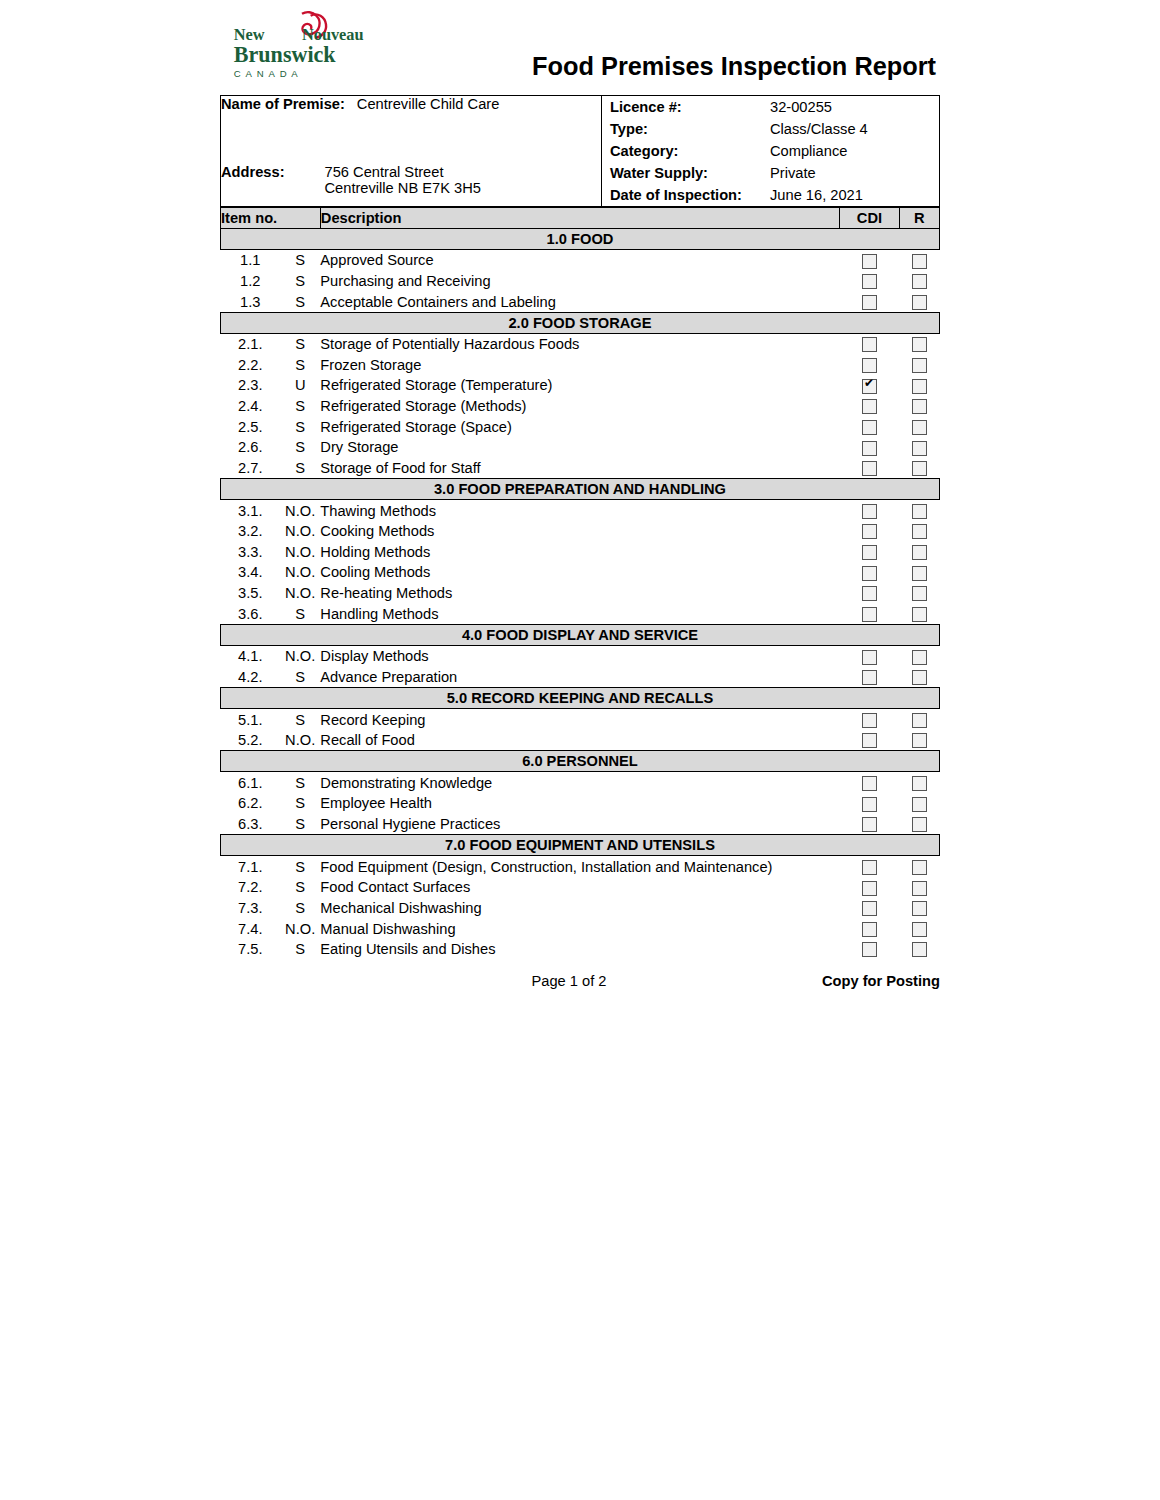New Nouveau Brunswick CANADA
Food Premises Inspection Report
| Name of Premise: Centreville Child Care Address: 756 Central Street Centreville NB E7K 3H5 | / Licence #: / 32-00255 / / Type: / Class/Classe 4 / / Category: / Compliance / / Water Supply: / Private / / Date of Inspection: / June 16, 2021 / |
| Item no. | Description | CDI | R |
| 1.0 FOOD |
| 1.1 | S | Approved Source | | |
| 1.2 | S | Purchasing and Receiving | | |
| 1.3 | S | Acceptable Containers and Labeling | | |
| 2.0 FOOD STORAGE |
| 2.1. | S | Storage of Potentially Hazardous Foods | | |
| 2.2. | S | Frozen Storage | | |
| 2.3. | U | Refrigerated Storage (Temperature) | | |
| 2.4. | S | Refrigerated Storage (Methods) | | |
| 2.5. | S | Refrigerated Storage (Space) | | |
| 2.6. | S | Dry Storage | | |
| 2.7. | S | Storage of Food for Staff | | |
| 3.0 FOOD PREPARATION AND HANDLING |
| 3.1. | N.O. | Thawing Methods | | |
| 3.2. | N.O. | Cooking Methods | | |
| 3.3. | N.O. | Holding Methods | | |
| 3.4. | N.O. | Cooling Methods | | |
| 3.5. | N.O. | Re-heating Methods | | |
| 3.6. | S | Handling Methods | | |
| 4.0 FOOD DISPLAY AND SERVICE |
| 4.1. | N.O. | Display Methods | | |
| 4.2. | S | Advance Preparation | | |
| 5.0 RECORD KEEPING AND RECALLS |
| 5.1. | S | Record Keeping | | |
| 5.2. | N.O. | Recall of Food | | |
| 6.0 PERSONNEL |
| 6.1. | S | Demonstrating Knowledge | | |
| 6.2. | S | Employee Health | | |
| 6.3. | S | Personal Hygiene Practices | | |
| 7.0 FOOD EQUIPMENT AND UTENSILS |
| 7.1. | S | Food Equipment (Design, Construction, Installation and Maintenance) | | |
| 7.2. | S | Food Contact Surfaces | | |
| 7.3. | S | Mechanical Dishwashing | | |
| 7.4. | N.O. | Manual Dishwashing | | |
| 7.5. | S | Eating Utensils and Dishes | | |
Page 1 of 2
Copy for Posting